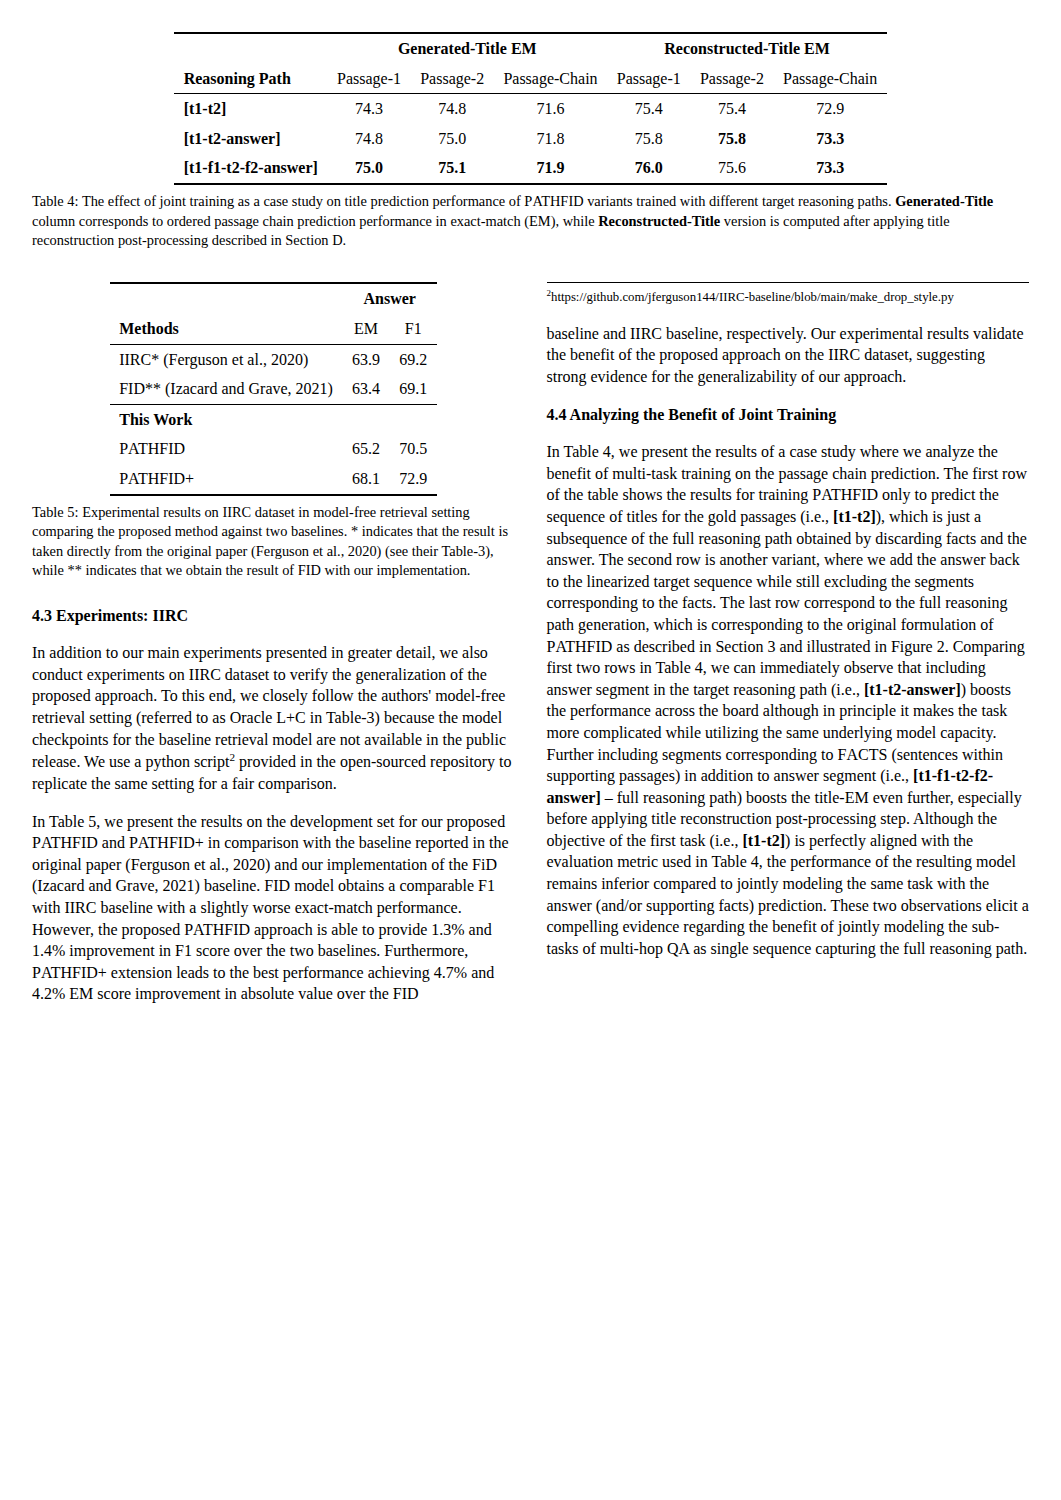| | Generated-Title EM | Reconstructed-Title EM |
| Reasoning Path | Passage-1 | Passage-2 | Passage-Chain | Passage-1 | Passage-2 | Passage-Chain |
| [t1-t2] | 74.3 | 74.8 | 71.6 | 75.4 | 75.4 | 72.9 |
| [t1-t2-answer] | 74.8 | 75.0 | 71.8 | 75.8 | 75.8 | 73.3 |
| [t1-f1-t2-f2-answer] | 75.0 | 75.1 | 71.9 | 76.0 | 75.6 | 73.3 |
Table 4: The effect of joint training as a case study on title prediction performance of PATHFID variants trained with different target reasoning paths. Generated-Title column corresponds to ordered passage chain prediction performance in exact-match (EM), while Reconstructed-Title version is computed after applying title reconstruction post-processing described in Section D.
| | Answer |
| Methods | EM | F1 |
| IIRC* (Ferguson et al., 2020) | 63.9 | 69.2 |
| F ID ** (Izacard and Grave, 2021) | 63.4 | 69.1 |
| This Work | | |
| P ATH F ID | 65.2 | 70.5 |
| P ATH F ID + | 68.1 | 72.9 |
Table 5: Experimental results on IIRC dataset in model-free retrieval setting comparing the proposed method against two baselines. * indicates that the result is taken directly from the original paper (Ferguson et al., 2020) (see their Table-3), while ** indicates that we obtain the result of FID with our implementation.
4.3 Experiments: IIRC
In addition to our main experiments presented in greater detail, we also conduct experiments on IIRC dataset to verify the generalization of the proposed approach. To this end, we closely follow the authors' model-free retrieval setting (referred to as Oracle L+C in Table-3) because the model checkpoints for the baseline retrieval model are not available in the public release. We use a python script2 provided in the open-sourced repository to replicate the same setting for a fair comparison.
In Table 5, we present the results on the development set for our proposed PATHFID and PATHFID+ in comparison with the baseline reported in the original paper (Ferguson et al., 2020) and our implementation of the FiD (Izacard and Grave, 2021) baseline. FID model obtains a comparable F1 with IIRC baseline with a slightly worse exact-match performance. However, the proposed PATHFID approach is able to provide 1.3% and 1.4% improvement in F1 score over the two baselines. Furthermore, PATHFID+ extension leads to the best performance achieving 4.7% and 4.2% EM score improvement in absolute value over the FID
2https://github.com/jferguson144/IIRC-baseline/blob/main/make_drop_style.py
baseline and IIRC baseline, respectively. Our experimental results validate the benefit of the proposed approach on the IIRC dataset, suggesting strong evidence for the generalizability of our approach.
4.4 Analyzing the Benefit of Joint Training
In Table 4, we present the results of a case study where we analyze the benefit of multi-task training on the passage chain prediction. The first row of the table shows the results for training PATHFID only to predict the sequence of titles for the gold passages (i.e., [t1-t2]), which is just a subsequence of the full reasoning path obtained by discarding facts and the answer. The second row is another variant, where we add the answer back to the linearized target sequence while still excluding the segments corresponding to the facts. The last row correspond to the full reasoning path generation, which is corresponding to the original formulation of PATHFID as described in Section 3 and illustrated in Figure 2. Comparing first two rows in Table 4, we can immediately observe that including answer segment in the target reasoning path (i.e., [t1-t2-answer]) boosts the performance across the board although in principle it makes the task more complicated while utilizing the same underlying model capacity. Further including segments corresponding to FACTS (sentences within supporting passages) in addition to answer segment (i.e., [t1-f1-t2-f2-answer] – full reasoning path) boosts the title-EM even further, especially before applying title reconstruction post-processing step. Although the objective of the first task (i.e., [t1-t2]) is perfectly aligned with the evaluation metric used in Table 4, the performance of the resulting model remains inferior compared to jointly modeling the same task with the answer (and/or supporting facts) prediction. These two observations elicit a compelling evidence regarding the benefit of jointly modeling the sub-tasks of multi-hop QA as single sequence capturing the full reasoning path.